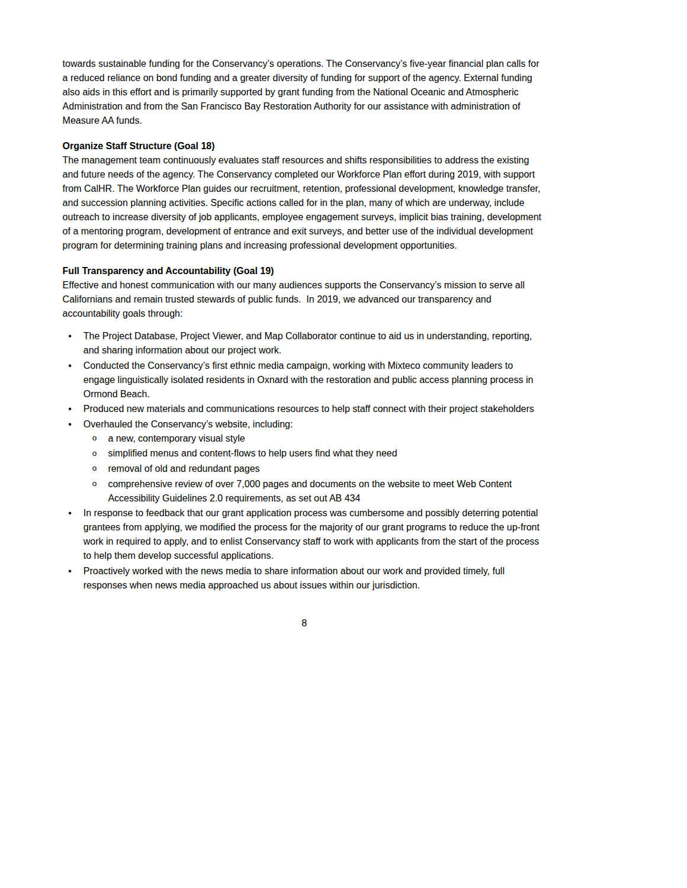towards sustainable funding for the Conservancy’s operations. The Conservancy’s five-year financial plan calls for a reduced reliance on bond funding and a greater diversity of funding for support of the agency. External funding also aids in this effort and is primarily supported by grant funding from the National Oceanic and Atmospheric Administration and from the San Francisco Bay Restoration Authority for our assistance with administration of Measure AA funds.
Organize Staff Structure (Goal 18)
The management team continuously evaluates staff resources and shifts responsibilities to address the existing and future needs of the agency. The Conservancy completed our Workforce Plan effort during 2019, with support from CalHR. The Workforce Plan guides our recruitment, retention, professional development, knowledge transfer, and succession planning activities. Specific actions called for in the plan, many of which are underway, include outreach to increase diversity of job applicants, employee engagement surveys, implicit bias training, development of a mentoring program, development of entrance and exit surveys, and better use of the individual development program for determining training plans and increasing professional development opportunities.
Full Transparency and Accountability (Goal 19)
Effective and honest communication with our many audiences supports the Conservancy’s mission to serve all Californians and remain trusted stewards of public funds. In 2019, we advanced our transparency and accountability goals through:
The Project Database, Project Viewer, and Map Collaborator continue to aid us in understanding, reporting, and sharing information about our project work.
Conducted the Conservancy’s first ethnic media campaign, working with Mixteco community leaders to engage linguistically isolated residents in Oxnard with the restoration and public access planning process in Ormond Beach.
Produced new materials and communications resources to help staff connect with their project stakeholders
Overhauled the Conservancy’s website, including:
a new, contemporary visual style
simplified menus and content-flows to help users find what they need
removal of old and redundant pages
comprehensive review of over 7,000 pages and documents on the website to meet Web Content Accessibility Guidelines 2.0 requirements, as set out AB 434
In response to feedback that our grant application process was cumbersome and possibly deterring potential grantees from applying, we modified the process for the majority of our grant programs to reduce the up-front work in required to apply, and to enlist Conservancy staff to work with applicants from the start of the process to help them develop successful applications.
Proactively worked with the news media to share information about our work and provided timely, full responses when news media approached us about issues within our jurisdiction.
8